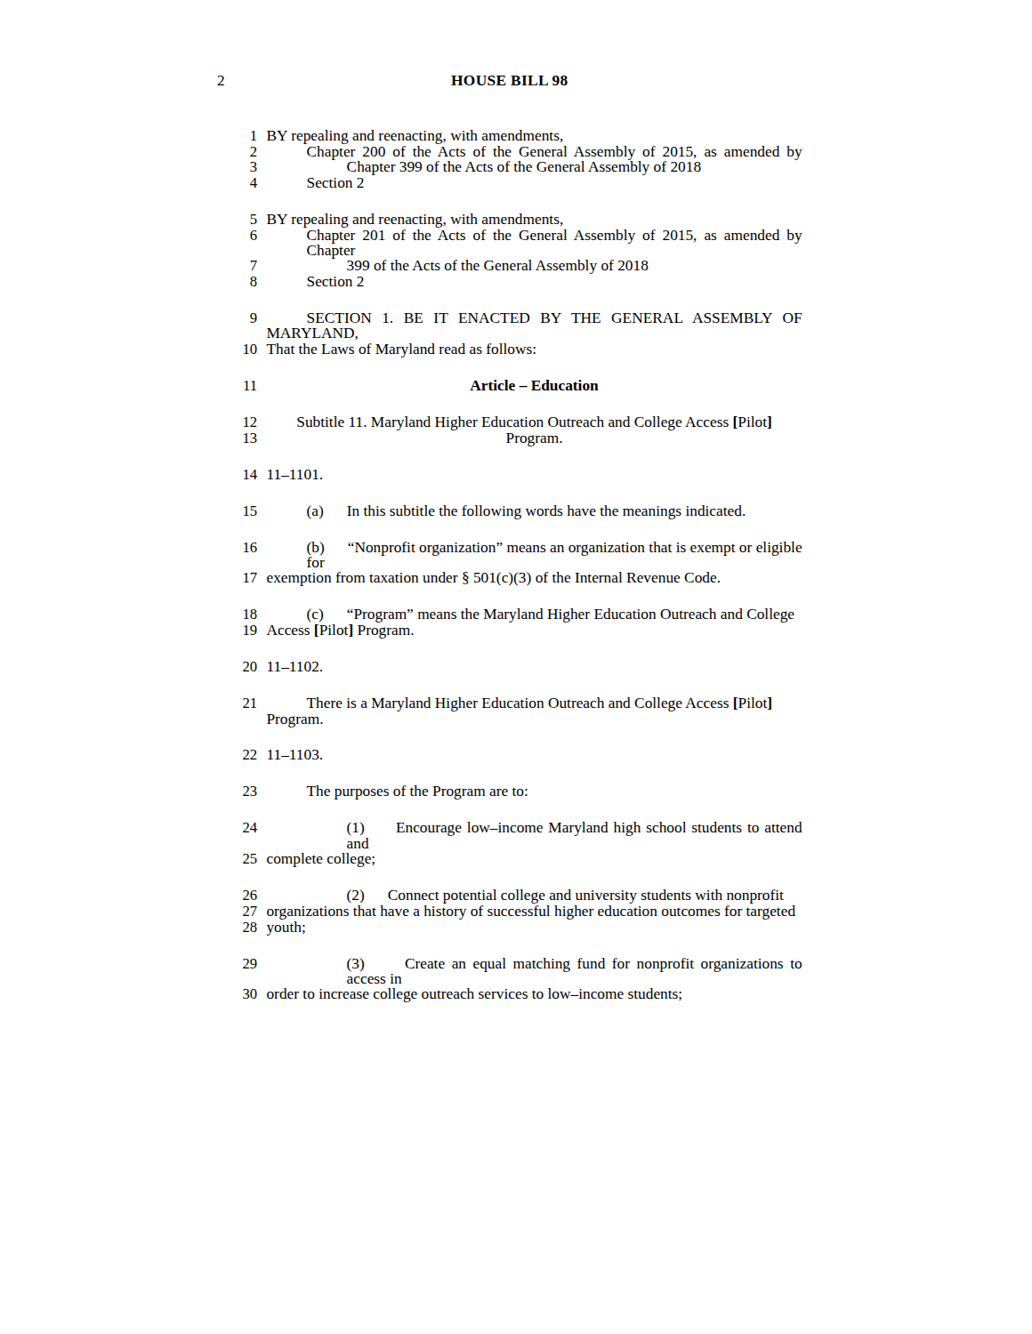2
HOUSE BILL 98
1
BY repealing and reenacting, with amendments,
2
Chapter 200 of the Acts of the General Assembly of 2015, as amended by
3
Chapter 399 of the Acts of the General Assembly of 2018
4
Section 2
5
BY repealing and reenacting, with amendments,
6
Chapter 201 of the Acts of the General Assembly of 2015, as amended by Chapter
7
399 of the Acts of the General Assembly of 2018
8
Section 2
9
SECTION 1. BE IT ENACTED BY THE GENERAL ASSEMBLY OF MARYLAND,
10
That the Laws of Maryland read as follows:
11
Article – Education
12
Subtitle 11. Maryland Higher Education Outreach and College Access [Pilot]
13
Program.
14
11–1101.
15
(a) In this subtitle the following words have the meanings indicated.
16
(b) “Nonprofit organization” means an organization that is exempt or eligible for
17
exemption from taxation under § 501(c)(3) of the Internal Revenue Code.
18
(c) “Program” means the Maryland Higher Education Outreach and College
19
Access [Pilot] Program.
20
11–1102.
21
There is a Maryland Higher Education Outreach and College Access [Pilot] Program.
22
11–1103.
23
The purposes of the Program are to:
24
(1) Encourage low–income Maryland high school students to attend and
25
complete college;
26
(2) Connect potential college and university students with nonprofit
27
organizations that have a history of successful higher education outcomes for targeted
28
youth;
29
(3) Create an equal matching fund for nonprofit organizations to access in
30
order to increase college outreach services to low–income students;